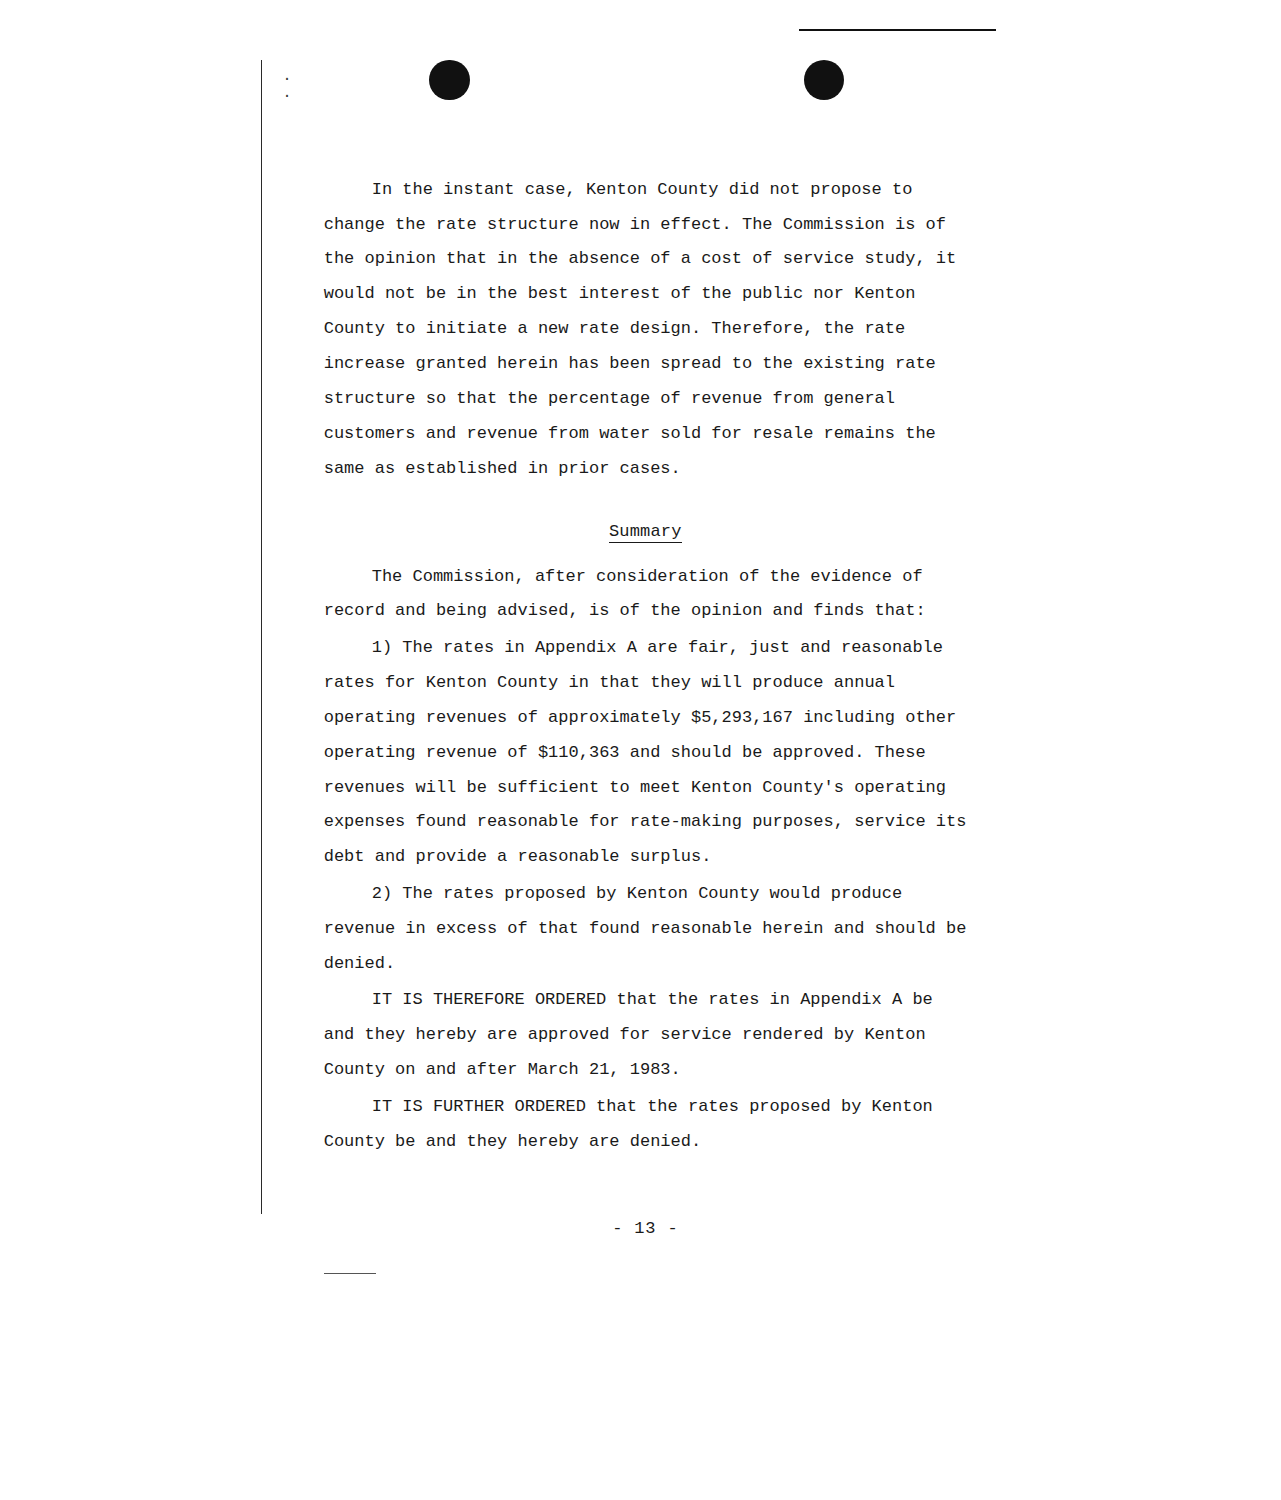.
.
In the instant case, Kenton County did not propose to change the rate structure now in effect. The Commission is of the opinion that in the absence of a cost of service study, it would not be in the best interest of the public nor Kenton County to initiate a new rate design. Therefore, the rate increase granted herein has been spread to the existing rate structure so that the percentage of revenue from general customers and revenue from water sold for resale remains the same as established in prior cases.
Summary
The Commission, after consideration of the evidence of record and being advised, is of the opinion and finds that:
1) The rates in Appendix A are fair, just and reasonable rates for Kenton County in that they will produce annual operating revenues of approximately $5,293,167 including other operating revenue of $110,363 and should be approved. These revenues will be sufficient to meet Kenton County's operating expenses found reasonable for rate-making purposes, service its debt and provide a reasonable surplus.
2) The rates proposed by Kenton County would produce revenue in excess of that found reasonable herein and should be denied.
IT IS THEREFORE ORDERED that the rates in Appendix A be and they hereby are approved for service rendered by Kenton County on and after March 21, 1983.
IT IS FURTHER ORDERED that the rates proposed by Kenton County be and they hereby are denied.
- 13 -